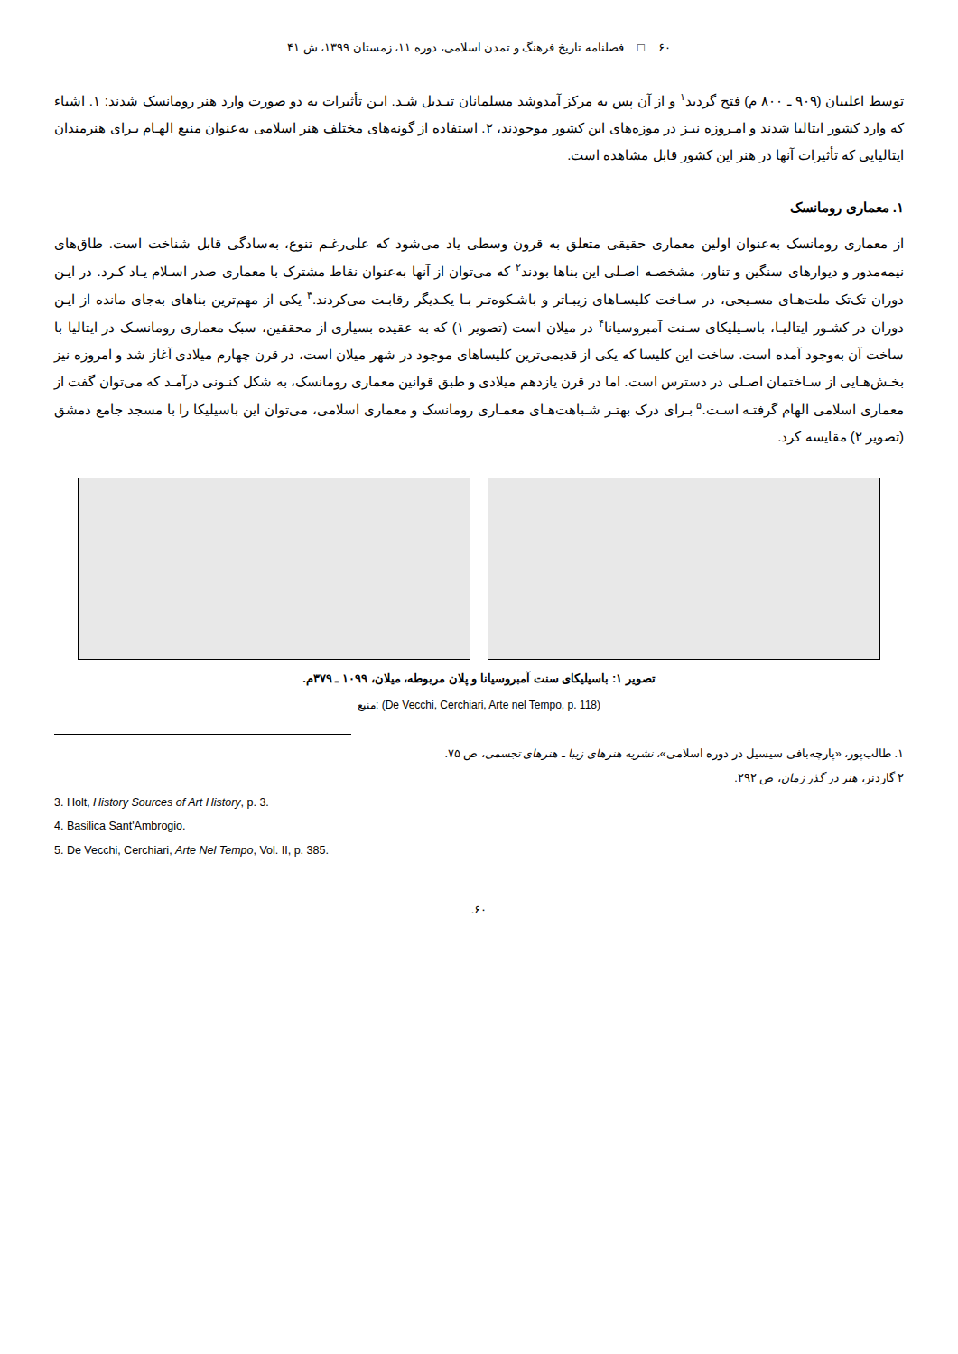۶۰ □ فصلنامه تاریخ فرهنگ و تمدن اسلامی، دوره ۱۱، زمستان ۱۳۹۹، ش ۴۱
توسط اغلبیان (۹۰۹ ـ ۸۰۰ م) فتح گردید۱ و از آن پس به مرکز آمدوشد مسلمانان تبـدیل شـد. ایـن تأثیرات به دو صورت وارد هنر رومانسک شدند: ۱. اشیاء که وارد کشور ایتالیا شدند و امـروزه نیـز در موزه‌های این کشور موجودند، ۲. استفاده از گونه‌های مختلف هنر اسلامی به‌عنوان منبع الهـام بـرای هنرمندان ایتالیایی که تأثیرات آنها در هنر این کشور قابل مشاهده است.
۱. معماری رومانسک
از معماری رومانسک به‌عنوان اولین معماری حقیقی متعلق به قرون وسطی یاد می‌شود که علی‌رغـم تنوع، به‌سادگی قابل شناخت است. طاق‌های نیمه‌مدور و دیوارهای سنگین و تناور، مشخصـه اصـلی این بناها بودند۲ که می‌توان از آنها به‌عنوان نقاط مشترک با معماری صدر اسـلام یـاد کـرد. در ایـن دوران تک‌تک ملت‌هـای مسـیحی، در سـاخت کلیسـاهای زیبـاتر و باشـکوه‌تـر بـا یکـدیگر رقابـت می‌کردند.۳ یکی از مهم‌ترین بناهای به‌جای مانده از ایـن دوران در کشـور ایتالیـا، باسـیلیکای سـنت آمبروسیانا۴ در میلان است (تصویر ۱) که به عقیده بسیاری از محققین، سبک معماری رومانسـک در ایتالیا با ساخت آن به‌وجود آمده است. ساخت این کلیسا که یکی از قدیمی‌ترین کلیساهای موجود در شهر میلان است، در قرن چهارم میلادی آغاز شد و امروزه نیز بخـش‌هـایی از سـاختمان اصـلی در دسترس است. اما در قرن یازدهم میلادی و طبق قوانین معماری رومانسک، به شکل کنـونی درآمـد که می‌توان گفت از معماری اسلامی الهام گرفتـه اسـت.۵ بـرای درک بهتـر شـباهت‌هـای معمـاری رومانسک و معماری اسلامی، می‌توان این باسیلیکا را با مسجد جامع دمشق (تصویر ۲) مقایسه کرد.
تصویر ۱: باسیلیکای سنت آمبروسیانا و پلان مربوطه، میلان، ۱۰۹۹ ـ ۳۷۹م.
منبع: (De Vecchi, Cerchiari, Arte nel Tempo, p. 118)
۱. طالب‌پور، «پارچه‌بافی سیسیل در دوره اسلامی»، نشریه هنرهای زیبا ـ هنرهای تجسمی، ص ۷۵.
۲ گاردنر، هنر در گذر زمان، ص ۲۹۲.
3. Holt, History Sources of Art History, p. 3.
4. Basilica Sant'Ambrogio.
5. De Vecchi, Cerchiari, Arte Nel Tempo, Vol. II, p. 385.
۶۰.